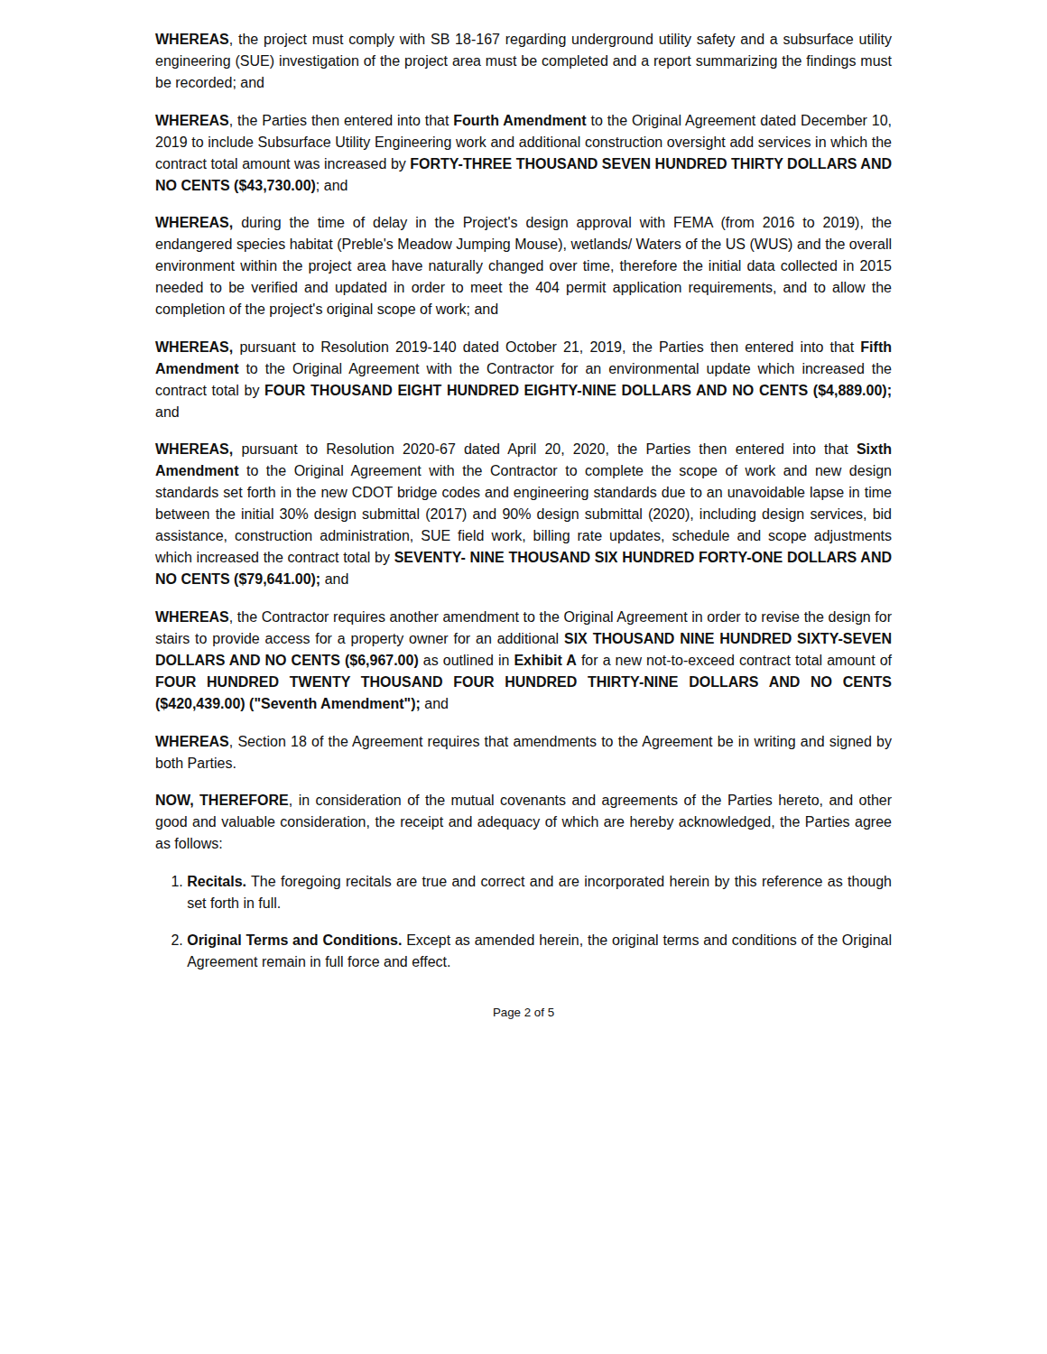WHEREAS, the project must comply with SB 18-167 regarding underground utility safety and a subsurface utility engineering (SUE) investigation of the project area must be completed and a report summarizing the findings must be recorded; and
WHEREAS, the Parties then entered into that Fourth Amendment to the Original Agreement dated December 10, 2019 to include Subsurface Utility Engineering work and additional construction oversight add services in which the contract total amount was increased by FORTY-THREE THOUSAND SEVEN HUNDRED THIRTY DOLLARS AND NO CENTS ($43,730.00); and
WHEREAS, during the time of delay in the Project's design approval with FEMA (from 2016 to 2019), the endangered species habitat (Preble's Meadow Jumping Mouse), wetlands/ Waters of the US (WUS) and the overall environment within the project area have naturally changed over time, therefore the initial data collected in 2015 needed to be verified and updated in order to meet the 404 permit application requirements, and to allow the completion of the project's original scope of work; and
WHEREAS, pursuant to Resolution 2019-140 dated October 21, 2019, the Parties then entered into that Fifth Amendment to the Original Agreement with the Contractor for an environmental update which increased the contract total by FOUR THOUSAND EIGHT HUNDRED EIGHTY-NINE DOLLARS AND NO CENTS ($4,889.00); and
WHEREAS, pursuant to Resolution 2020-67 dated April 20, 2020, the Parties then entered into that Sixth Amendment to the Original Agreement with the Contractor to complete the scope of work and new design standards set forth in the new CDOT bridge codes and engineering standards due to an unavoidable lapse in time between the initial 30% design submittal (2017) and 90% design submittal (2020), including design services, bid assistance, construction administration, SUE field work, billing rate updates, schedule and scope adjustments which increased the contract total by SEVENTY- NINE THOUSAND SIX HUNDRED FORTY-ONE DOLLARS AND NO CENTS ($79,641.00); and
WHEREAS, the Contractor requires another amendment to the Original Agreement in order to revise the design for stairs to provide access for a property owner for an additional SIX THOUSAND NINE HUNDRED SIXTY-SEVEN DOLLARS AND NO CENTS ($6,967.00) as outlined in Exhibit A for a new not-to-exceed contract total amount of FOUR HUNDRED TWENTY THOUSAND FOUR HUNDRED THIRTY-NINE DOLLARS AND NO CENTS ($420,439.00) ("Seventh Amendment"); and
WHEREAS, Section 18 of the Agreement requires that amendments to the Agreement be in writing and signed by both Parties.
NOW, THEREFORE, in consideration of the mutual covenants and agreements of the Parties hereto, and other good and valuable consideration, the receipt and adequacy of which are hereby acknowledged, the Parties agree as follows:
Recitals. The foregoing recitals are true and correct and are incorporated herein by this reference as though set forth in full.
Original Terms and Conditions. Except as amended herein, the original terms and conditions of the Original Agreement remain in full force and effect.
Page 2 of 5